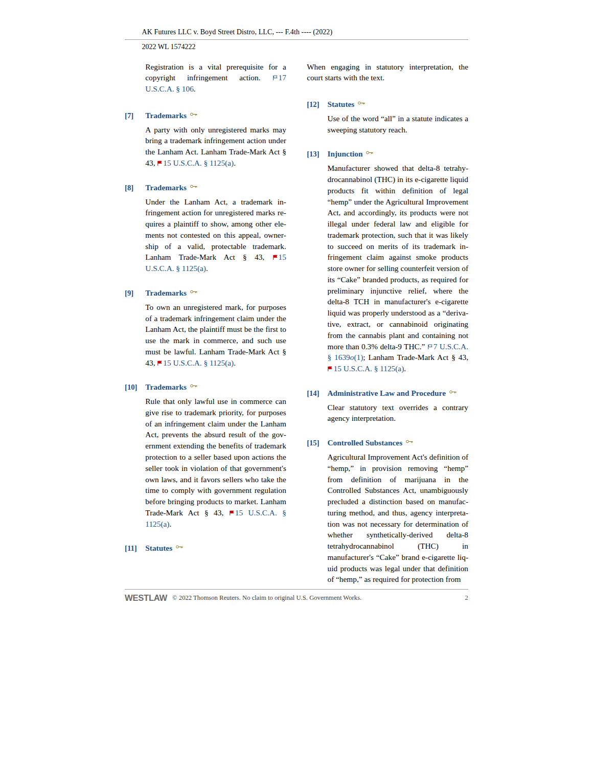AK Futures LLC v. Boyd Street Distro, LLC, --- F.4th ---- (2022)
2022 WL 1574222
Registration is a vital prerequisite for a copyright infringement action. 17 U.S.C.A. § 106.
[7] Trademarks
A party with only unregistered marks may bring a trademark infringement action under the Lanham Act. Lanham Trade-Mark Act § 43, 15 U.S.C.A. § 1125(a).
[8] Trademarks
Under the Lanham Act, a trademark infringement action for unregistered marks requires a plaintiff to show, among other elements not contested on this appeal, ownership of a valid, protectable trademark. Lanham Trade-Mark Act § 43, 15 U.S.C.A. § 1125(a).
[9] Trademarks
To own an unregistered mark, for purposes of a trademark infringement claim under the Lanham Act, the plaintiff must be the first to use the mark in commerce, and such use must be lawful. Lanham Trade-Mark Act § 43, 15 U.S.C.A. § 1125(a).
[10] Trademarks
Rule that only lawful use in commerce can give rise to trademark priority, for purposes of an infringement claim under the Lanham Act, prevents the absurd result of the government extending the benefits of trademark protection to a seller based upon actions the seller took in violation of that government's own laws, and it favors sellers who take the time to comply with government regulation before bringing products to market. Lanham Trade-Mark Act § 43, 15 U.S.C.A. § 1125(a).
[11] Statutes
When engaging in statutory interpretation, the court starts with the text.
[12] Statutes
Use of the word “all” in a statute indicates a sweeping statutory reach.
[13] Injunction
Manufacturer showed that delta-8 tetrahydrocannabinol (THC) in its e-cigarette liquid products fit within definition of legal “hemp” under the Agricultural Improvement Act, and accordingly, its products were not illegal under federal law and eligible for trademark protection, such that it was likely to succeed on merits of its trademark infringement claim against smoke products store owner for selling counterfeit version of its “Cake” branded products, as required for preliminary injunctive relief, where the delta-8 TCH in manufacturer's e-cigarette liquid was properly understood as a “derivative, extract, or cannabinoid originating from the cannabis plant and containing not more than 0.3% delta-9 THC.” 7 U.S.C.A. § 1639o(1); Lanham Trade-Mark Act § 43, 15 U.S.C.A. § 1125(a).
[14] Administrative Law and Procedure
Clear statutory text overrides a contrary agency interpretation.
[15] Controlled Substances
Agricultural Improvement Act's definition of “hemp,” in provision removing “hemp” from definition of marijuana in the Controlled Substances Act, unambiguously precluded a distinction based on manufacturing method, and thus, agency interpretation was not necessary for determination of whether synthetically-derived delta-8 tetrahydrocannabinol (THC) in manufacturer's “Cake” brand e-cigarette liquid products was legal under that definition of “hemp,” as required for protection from
WESTLAW © 2022 Thomson Reuters. No claim to original U.S. Government Works. 2